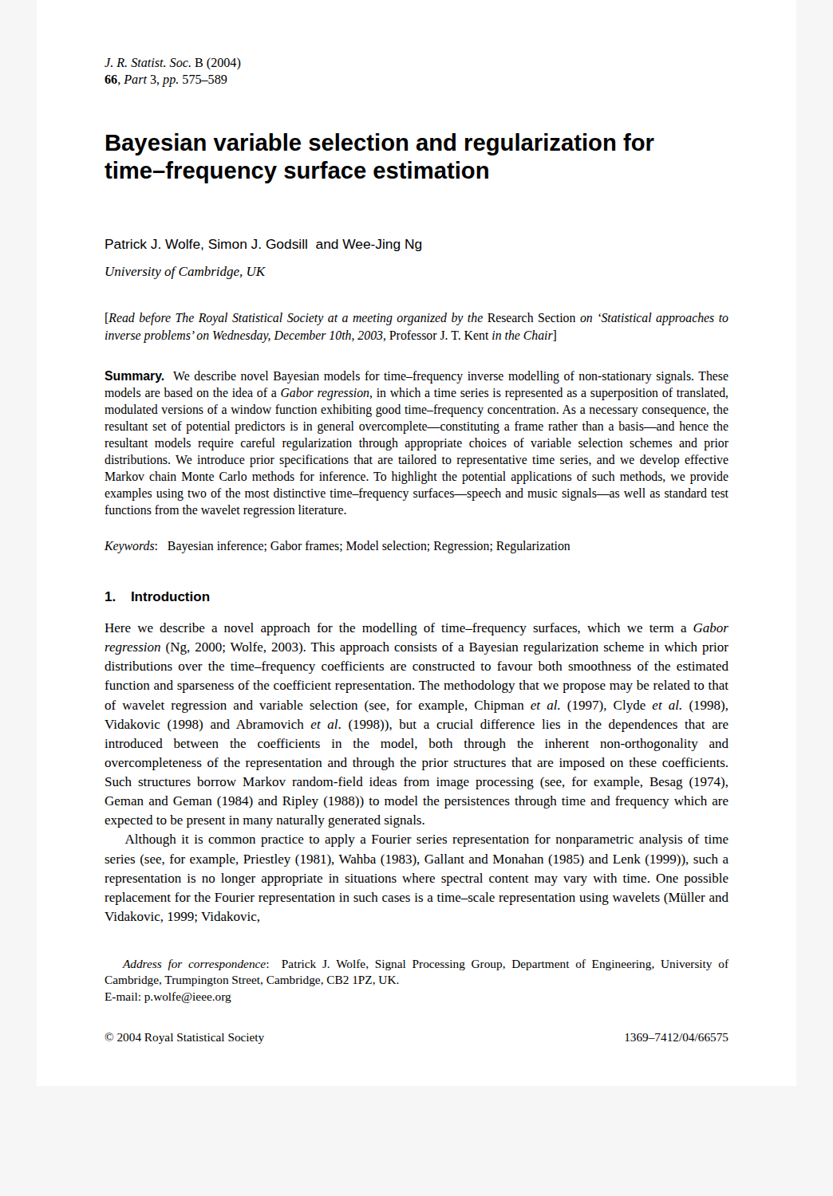J. R. Statist. Soc. B (2004)
66, Part 3, pp. 575–589
Bayesian variable selection and regularization for
time–frequency surface estimation
Patrick J. Wolfe, Simon J. Godsill and Wee-Jing Ng
University of Cambridge, UK
[Read before The Royal Statistical Society at a meeting organized by the Research Section on ‘Statistical approaches to inverse problems’ on Wednesday, December 10th, 2003, Professor J. T. Kent in the Chair]
Summary. We describe novel Bayesian models for time–frequency inverse modelling of non-stationary signals. These models are based on the idea of a Gabor regression, in which a time series is represented as a superposition of translated, modulated versions of a window function exhibiting good time–frequency concentration. As a necessary consequence, the resultant set of potential predictors is in general overcomplete—constituting a frame rather than a basis—and hence the resultant models require careful regularization through appropriate choices of variable selection schemes and prior distributions. We introduce prior specifications that are tailored to representative time series, and we develop effective Markov chain Monte Carlo methods for inference. To highlight the potential applications of such methods, we provide examples using two of the most distinctive time–frequency surfaces—speech and music signals—as well as standard test functions from the wavelet regression literature.
Keywords: Bayesian inference; Gabor frames; Model selection; Regression; Regularization
1. Introduction
Here we describe a novel approach for the modelling of time–frequency surfaces, which we term a Gabor regression (Ng, 2000; Wolfe, 2003). This approach consists of a Bayesian regularization scheme in which prior distributions over the time–frequency coefficients are constructed to favour both smoothness of the estimated function and sparseness of the coefficient representation. The methodology that we propose may be related to that of wavelet regression and variable selection (see, for example, Chipman et al. (1997), Clyde et al. (1998), Vidakovic (1998) and Abramovich et al. (1998)), but a crucial difference lies in the dependences that are introduced between the coefficients in the model, both through the inherent non-orthogonality and overcompleteness of the representation and through the prior structures that are imposed on these coefficients. Such structures borrow Markov random-field ideas from image processing (see, for example, Besag (1974), Geman and Geman (1984) and Ripley (1988)) to model the persistences through time and frequency which are expected to be present in many naturally generated signals.
Although it is common practice to apply a Fourier series representation for nonparametric analysis of time series (see, for example, Priestley (1981), Wahba (1983), Gallant and Monahan (1985) and Lenk (1999)), such a representation is no longer appropriate in situations where spectral content may vary with time. One possible replacement for the Fourier representation in such cases is a time–scale representation using wavelets (Müller and Vidakovic, 1999; Vidakovic,
Address for correspondence: Patrick J. Wolfe, Signal Processing Group, Department of Engineering, University of Cambridge, Trumpington Street, Cambridge, CB2 1PZ, UK.
E-mail: p.wolfe@ieee.org
© 2004 Royal Statistical Society 1369–7412/04/66575